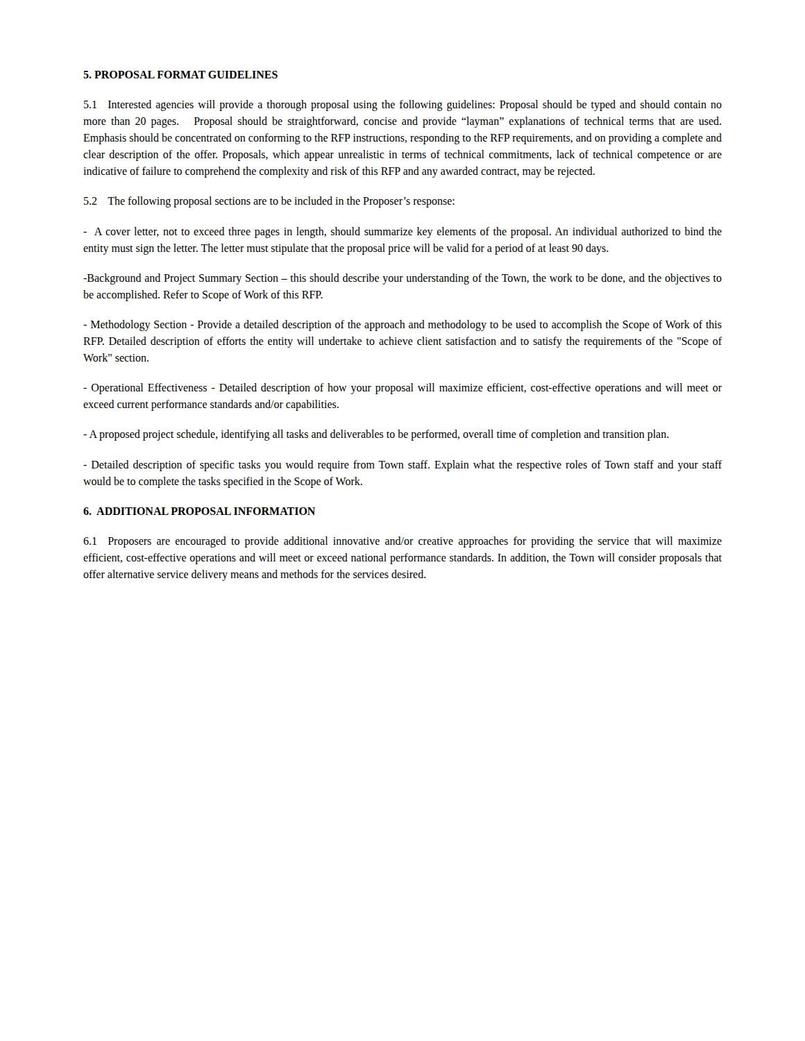5. PROPOSAL FORMAT GUIDELINES
5.1 Interested agencies will provide a thorough proposal using the following guidelines: Proposal should be typed and should contain no more than 20 pages. Proposal should be straightforward, concise and provide “layman” explanations of technical terms that are used. Emphasis should be concentrated on conforming to the RFP instructions, responding to the RFP requirements, and on providing a complete and clear description of the offer. Proposals, which appear unrealistic in terms of technical commitments, lack of technical competence or are indicative of failure to comprehend the complexity and risk of this RFP and any awarded contract, may be rejected.
5.2 The following proposal sections are to be included in the Proposer’s response:
- A cover letter, not to exceed three pages in length, should summarize key elements of the proposal. An individual authorized to bind the entity must sign the letter. The letter must stipulate that the proposal price will be valid for a period of at least 90 days.
-Background and Project Summary Section – this should describe your understanding of the Town, the work to be done, and the objectives to be accomplished. Refer to Scope of Work of this RFP.
- Methodology Section - Provide a detailed description of the approach and methodology to be used to accomplish the Scope of Work of this RFP. Detailed description of efforts the entity will undertake to achieve client satisfaction and to satisfy the requirements of the "Scope of Work" section.
- Operational Effectiveness - Detailed description of how your proposal will maximize efficient, cost-effective operations and will meet or exceed current performance standards and/or capabilities.
- A proposed project schedule, identifying all tasks and deliverables to be performed, overall time of completion and transition plan.
- Detailed description of specific tasks you would require from Town staff. Explain what the respective roles of Town staff and your staff would be to complete the tasks specified in the Scope of Work.
6. ADDITIONAL PROPOSAL INFORMATION
6.1 Proposers are encouraged to provide additional innovative and/or creative approaches for providing the service that will maximize efficient, cost-effective operations and will meet or exceed national performance standards. In addition, the Town will consider proposals that offer alternative service delivery means and methods for the services desired.